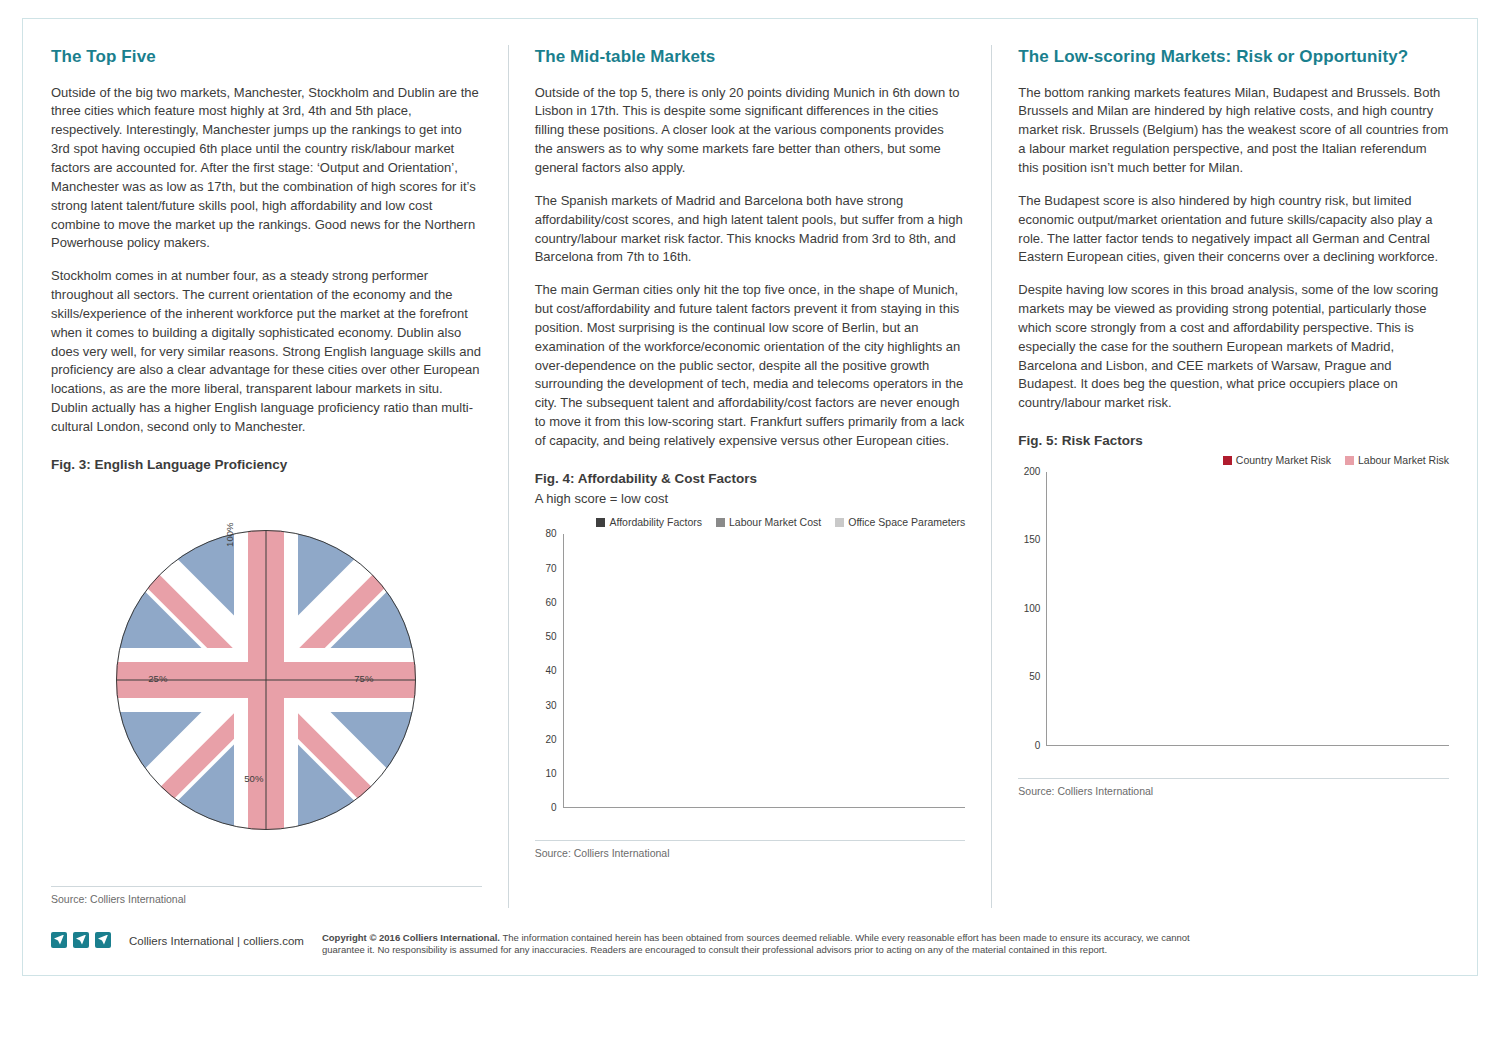The Top Five
Outside of the big two markets, Manchester, Stockholm and Dublin are the three cities which feature most highly at 3rd, 4th and 5th place, respectively. Interestingly, Manchester jumps up the rankings to get into 3rd spot having occupied 6th place until the country risk/labour market factors are accounted for. After the first stage: ‘Output and Orientation’, Manchester was as low as 17th, but the combination of high scores for it’s strong latent talent/future skills pool, high affordability and low cost combine to move the market up the rankings. Good news for the Northern Powerhouse policy makers.
Stockholm comes in at number four, as a steady strong performer throughout all sectors. The current orientation of the economy and the skills/experience of the inherent workforce put the market at the forefront when it comes to building a digitally sophisticated economy. Dublin also does very well, for very similar reasons. Strong English language skills and proficiency are also a clear advantage for these cities over other European locations, as are the more liberal, transparent labour markets in situ. Dublin actually has a higher English language proficiency ratio than multi-cultural London, second only to Manchester.
Fig. 3: English Language Proficiency
100%
25%
75%
50%
Source: Colliers International
The Mid-table Markets
Outside of the top 5, there is only 20 points dividing Munich in 6th down to Lisbon in 17th. This is despite some significant differences in the cities filling these positions. A closer look at the various components provides the answers as to why some markets fare better than others, but some general factors also apply.
The Spanish markets of Madrid and Barcelona both have strong affordability/cost scores, and high latent talent pools, but suffer from a high country/labour market risk factor. This knocks Madrid from 3rd to 8th, and Barcelona from 7th to 16th.
The main German cities only hit the top five once, in the shape of Munich, but cost/affordability and future talent factors prevent it from staying in this position. Most surprising is the continual low score of Berlin, but an examination of the workforce/economic orientation of the city highlights an over-dependence on the public sector, despite all the positive growth surrounding the development of tech, media and telecoms operators in the city. The subsequent talent and affordability/cost factors are never enough to move it from this low-scoring start. Frankfurt suffers primarily from a lack of capacity, and being relatively expensive versus other European cities.
Fig. 4: Affordability & Cost Factors
A high score = low cost
Affordability Factors Labour Market Cost Office Space Parameters
80
70
60
50
40
30
20
10
0
Source: Colliers International
The Low-scoring Markets: Risk or Opportunity?
The bottom ranking markets features Milan, Budapest and Brussels. Both Brussels and Milan are hindered by high relative costs, and high country market risk. Brussels (Belgium) has the weakest score of all countries from a labour market regulation perspective, and post the Italian referendum this position isn’t much better for Milan.
The Budapest score is also hindered by high country risk, but limited economic output/market orientation and future skills/capacity also play a role. The latter factor tends to negatively impact all German and Central Eastern European cities, given their concerns over a declining workforce.
Despite having low scores in this broad analysis, some of the low scoring markets may be viewed as providing strong potential, particularly those which score strongly from a cost and affordability perspective. This is especially the case for the southern European markets of Madrid, Barcelona and Lisbon, and CEE markets of Warsaw, Prague and Budapest. It does beg the question, what price occupiers place on country/labour market risk.
Fig. 5: Risk Factors
Country Market Risk Labour Market Risk
200
150
100
50
0
Source: Colliers International
Colliers International | colliers.com
Copyright © 2016 Colliers International. The information contained herein has been obtained from sources deemed reliable. While every reasonable effort has been made to ensure its accuracy, we cannot guarantee it. No responsibility is assumed for any inaccuracies. Readers are encouraged to consult their professional advisors prior to acting on any of the material contained in this report.